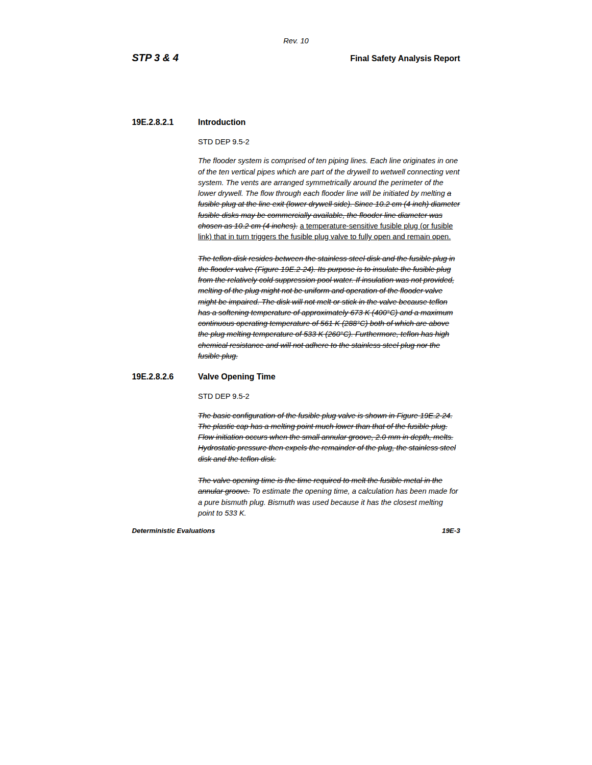Rev. 10
STP 3 & 4
Final Safety Analysis Report
19E.2.8.2.1 Introduction
STD DEP 9.5-2
The flooder system is comprised of ten piping lines. Each line originates in one of the ten vertical pipes which are part of the drywell to wetwell connecting vent system. The vents are arranged symmetrically around the perimeter of the lower drywell. The flow through each flooder line will be initiated by melting a fusible plug at the line exit (lower drywell side). Since 10.2 cm (4 inch) diameter fusible disks may be commercially available, the flooder line diameter was chosen as 10.2 cm (4 inches). a temperature-sensitive fusible plug (or fusible link) that in turn triggers the fusible plug valve to fully open and remain open.
The teflon disk resides between the stainless steel disk and the fusible plug in the flooder valve (Figure 19E.2-24). Its purpose is to insulate the fusible plug from the relatively cold suppression pool water. If insulation was not provided, melting of the plug might not be uniform and operation of the flooder valve might be impaired. The disk will not melt or stick in the valve because teflon has a softening temperature of approximately 673 K (400°C) and a maximum continuous operating temperature of 561 K (288°C) both of which are above the plug melting temperature of 533 K (260°C). Furthermore, teflon has high chemical resistance and will not adhere to the stainless steel plug nor the fusible plug.
19E.2.8.2.6 Valve Opening Time
STD DEP 9.5-2
The basic configuration of the fusible plug valve is shown in Figure 19E.2-24. The plastic cap has a melting point much lower than that of the fusible plug. Flow initiation occurs when the small annular groove, 2.0 mm in depth, melts. Hydrostatic pressure then expels the remainder of the plug, the stainless steel disk and the teflon disk.
The valve opening time is the time required to melt the fusible metal in the annular groove. To estimate the opening time, a calculation has been made for a pure bismuth plug. Bismuth was used because it has the closest melting point to 533 K.
Deterministic Evaluations
19E-3